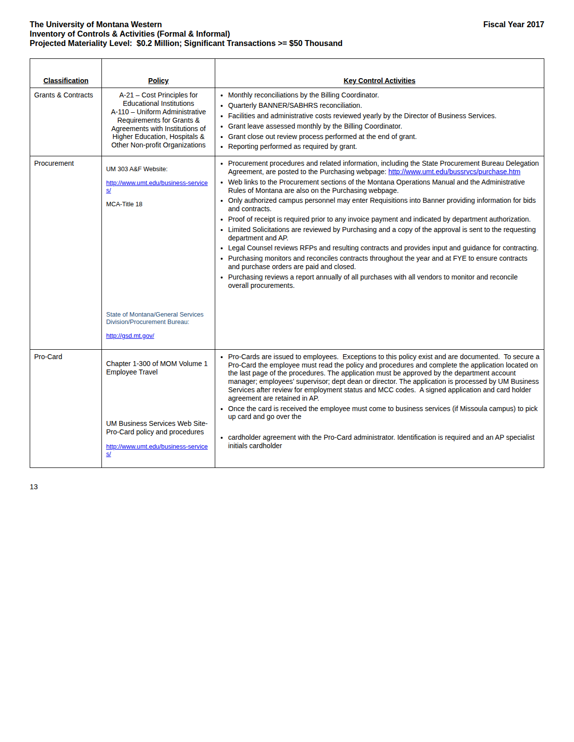The University of Montana Western
Fiscal Year 2017
Inventory of Controls & Activities (Formal & Informal)
Projected Materiality Level: $0.2 Million; Significant Transactions >= $50 Thousand
| Classification | Policy | Key Control Activities |
| Grants & Contracts | A-21 – Cost Principles for Educational Institutions A-110 – Uniform Administrative Requirements for Grants & Agreements with Institutions of Higher Education, Hospitals & Other Non-profit Organizations | Monthly reconciliations by the Billing Coordinator. Quarterly BANNER/SABHRS reconciliation. Facilities and administrative costs reviewed yearly by the Director of Business Services. Grant leave assessed monthly by the Billing Coordinator. Grant close out review process performed at the end of grant. Reporting performed as required by grant. |
| Procurement | UM 303 A&F Website: http://www.umt.edu/business-services/ MCA-Title 18 State of Montana/General Services Division/Procurement Bureau: http://gsd.mt.gov/ | Procurement procedures and related information, including the State Procurement Bureau Delegation Agreement, are posted to the Purchasing webpage: http://www.umt.edu/bussrvcs/purchase.htm Web links to the Procurement sections of the Montana Operations Manual and the Administrative Rules of Montana are also on the Purchasing webpage. Only authorized campus personnel may enter Requisitions into Banner providing information for bids and contracts. Proof of receipt is required prior to any invoice payment and indicated by department authorization. Limited Solicitations are reviewed by Purchasing and a copy of the approval is sent to the requesting department and AP. Legal Counsel reviews RFPs and resulting contracts and provides input and guidance for contracting. Purchasing monitors and reconciles contracts throughout the year and at FYE to ensure contracts and purchase orders are paid and closed. Purchasing reviews a report annually of all purchases with all vendors to monitor and reconcile overall procurements. |
| Pro-Card | Chapter 1-300 of MOM Volume 1 Employee Travel UM Business Services Web Site- Pro-Card policy and procedures http://www.umt.edu/business-services/ | Pro-Cards are issued to employees. Exceptions to this policy exist and are documented. To secure a Pro-Card the employee must read the policy and procedures and complete the application located on the last page of the procedures. The application must be approved by the department account manager; employees’ supervisor; dept dean or director. The application is processed by UM Business Services after review for employment status and MCC codes. A signed application and card holder agreement are retained in AP. Once the card is received the employee must come to business services (if Missoula campus) to pick up card and go over the cardholder agreement with the Pro-Card administrator. Identification is required and an AP specialist initials cardholder |
13